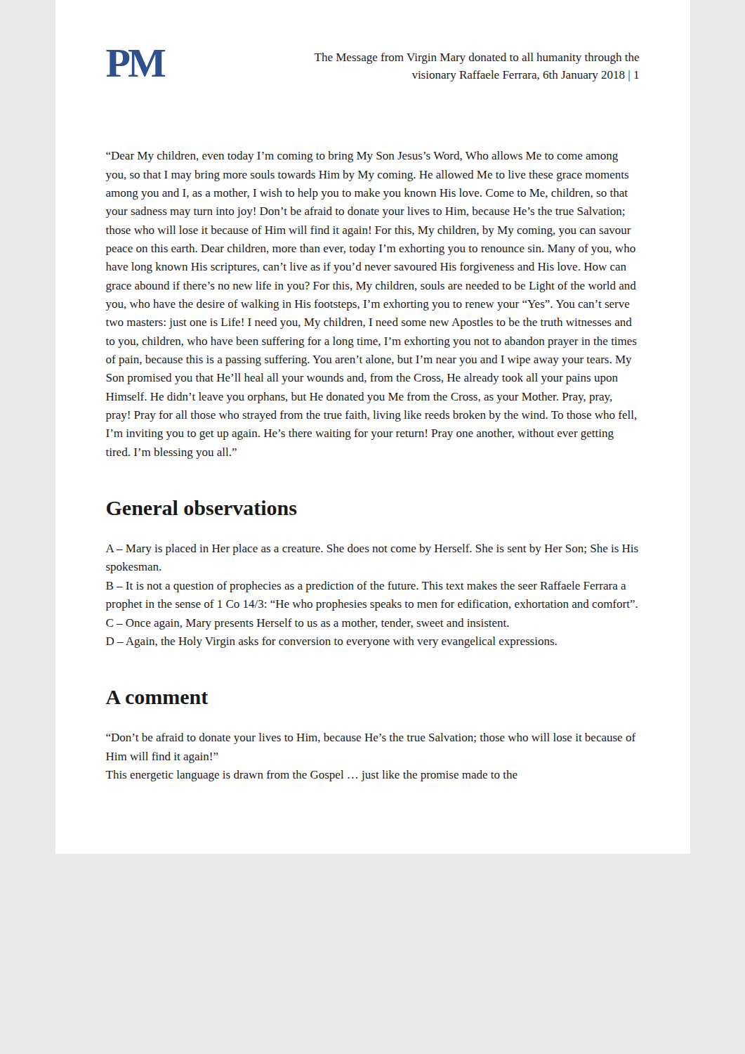PM
The Message from Virgin Mary donated to all humanity through the
visionary Raffaele Ferrara, 6th January 2018 | 1
“Dear My children, even today I’m coming to bring My Son Jesus’s Word, Who allows Me to come among you, so that I may bring more souls towards Him by My coming. He allowed Me to live these grace moments among you and I, as a mother, I wish to help you to make you known His love. Come to Me, children, so that your sadness may turn into joy! Don’t be afraid to donate your lives to Him, because He’s the true Salvation; those who will lose it because of Him will find it again! For this, My children, by My coming, you can savour peace on this earth. Dear children, more than ever, today I’m exhorting you to renounce sin. Many of you, who have long known His scriptures, can’t live as if you’d never savoured His forgiveness and His love. How can grace abound if there’s no new life in you? For this, My children, souls are needed to be Light of the world and you, who have the desire of walking in His footsteps, I’m exhorting you to renew your “Yes”. You can’t serve two masters: just one is Life! I need you, My children, I need some new Apostles to be the truth witnesses and to you, children, who have been suffering for a long time, I’m exhorting you not to abandon prayer in the times of pain, because this is a passing suffering. You aren’t alone, but I’m near you and I wipe away your tears. My Son promised you that He’ll heal all your wounds and, from the Cross, He already took all your pains upon Himself. He didn’t leave you orphans, but He donated you Me from the Cross, as your Mother. Pray, pray, pray! Pray for all those who strayed from the true faith, living like reeds broken by the wind. To those who fell, I’m inviting you to get up again. He’s there waiting for your return! Pray one another, without ever getting tired. I’m blessing you all.”
General observations
A – Mary is placed in Her place as a creature. She does not come by Herself. She is sent by Her Son; She is His spokesman.
B – It is not a question of prophecies as a prediction of the future. This text makes the seer Raffaele Ferrara a prophet in the sense of 1 Co 14/3: “He who prophesies speaks to men for edification, exhortation and comfort”.
C – Once again, Mary presents Herself to us as a mother, tender, sweet and insistent.
D – Again, the Holy Virgin asks for conversion to everyone with very evangelical expressions.
A comment
“Don’t be afraid to donate your lives to Him, because He’s the true Salvation; those who will lose it because of Him will find it again!”
This energetic language is drawn from the Gospel … just like the promise made to the